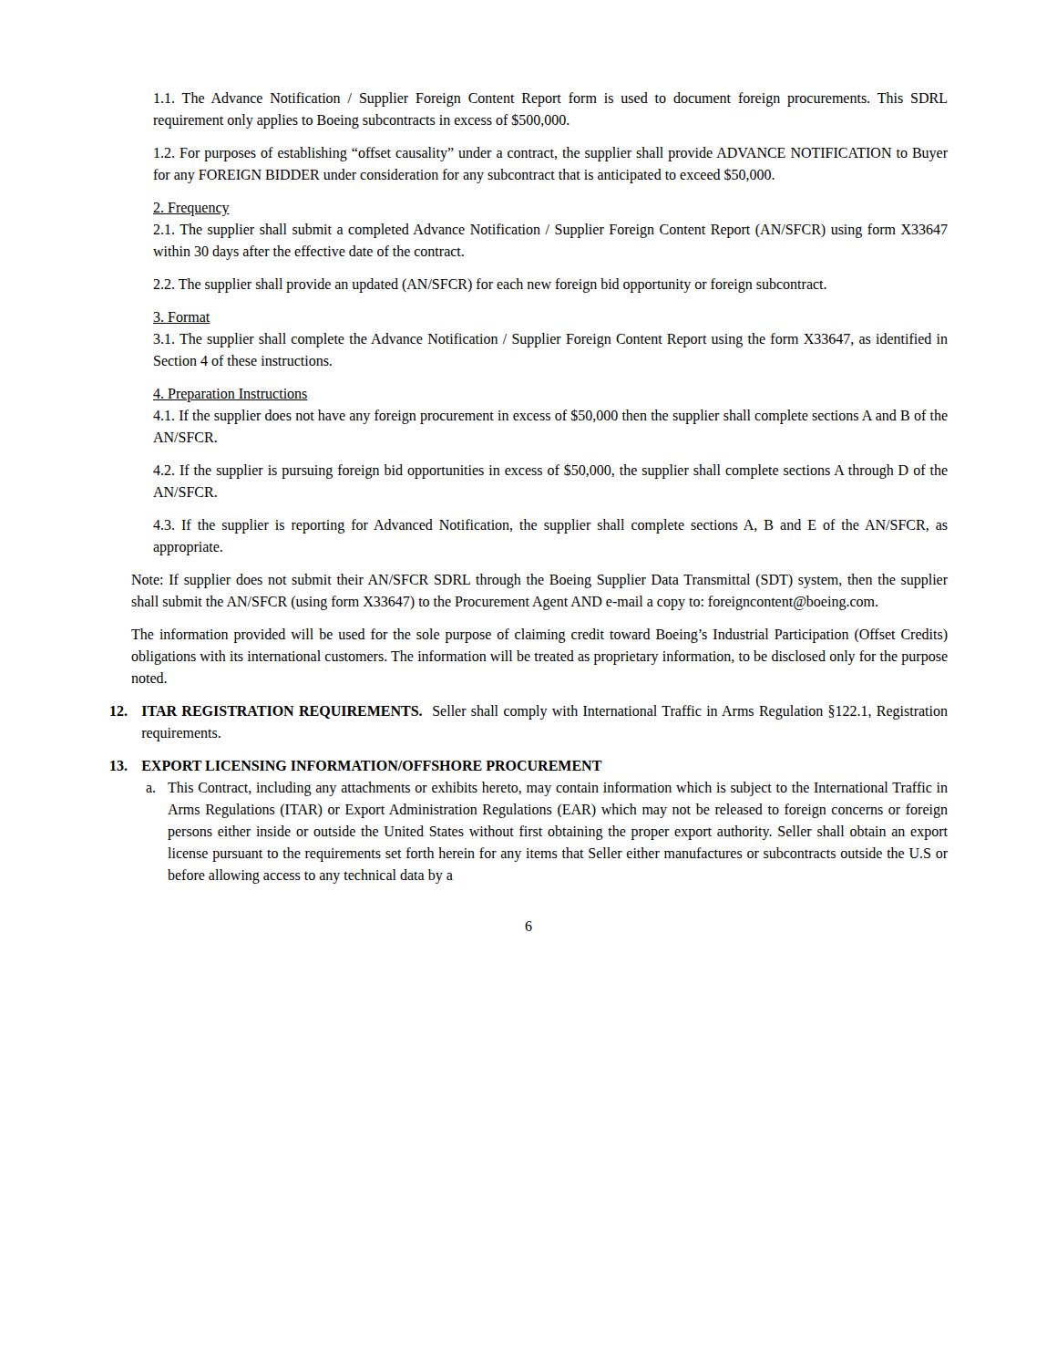1.1. The Advance Notification / Supplier Foreign Content Report form is used to document foreign procurements. This SDRL requirement only applies to Boeing subcontracts in excess of $500,000.
1.2. For purposes of establishing “offset causality” under a contract, the supplier shall provide ADVANCE NOTIFICATION to Buyer for any FOREIGN BIDDER under consideration for any subcontract that is anticipated to exceed $50,000.
2. Frequency
2.1. The supplier shall submit a completed Advance Notification / Supplier Foreign Content Report (AN/SFCR) using form X33647 within 30 days after the effective date of the contract.
2.2. The supplier shall provide an updated (AN/SFCR) for each new foreign bid opportunity or foreign subcontract.
3. Format
3.1. The supplier shall complete the Advance Notification / Supplier Foreign Content Report using the form X33647, as identified in Section 4 of these instructions.
4. Preparation Instructions
4.1. If the supplier does not have any foreign procurement in excess of $50,000 then the supplier shall complete sections A and B of the AN/SFCR.
4.2. If the supplier is pursuing foreign bid opportunities in excess of $50,000, the supplier shall complete sections A through D of the AN/SFCR.
4.3. If the supplier is reporting for Advanced Notification, the supplier shall complete sections A, B and E of the AN/SFCR, as appropriate.
Note: If supplier does not submit their AN/SFCR SDRL through the Boeing Supplier Data Transmittal (SDT) system, then the supplier shall submit the AN/SFCR (using form X33647) to the Procurement Agent AND e-mail a copy to: foreigncontent@boeing.com.
The information provided will be used for the sole purpose of claiming credit toward Boeing’s Industrial Participation (Offset Credits) obligations with its international customers. The information will be treated as proprietary information, to be disclosed only for the purpose noted.
12. ITAR REGISTRATION REQUIREMENTS. Seller shall comply with International Traffic in Arms Regulation §122.1, Registration requirements.
13. EXPORT LICENSING INFORMATION/OFFSHORE PROCUREMENT
a. This Contract, including any attachments or exhibits hereto, may contain information which is subject to the International Traffic in Arms Regulations (ITAR) or Export Administration Regulations (EAR) which may not be released to foreign concerns or foreign persons either inside or outside the United States without first obtaining the proper export authority. Seller shall obtain an export license pursuant to the requirements set forth herein for any items that Seller either manufactures or subcontracts outside the U.S or before allowing access to any technical data by a
6